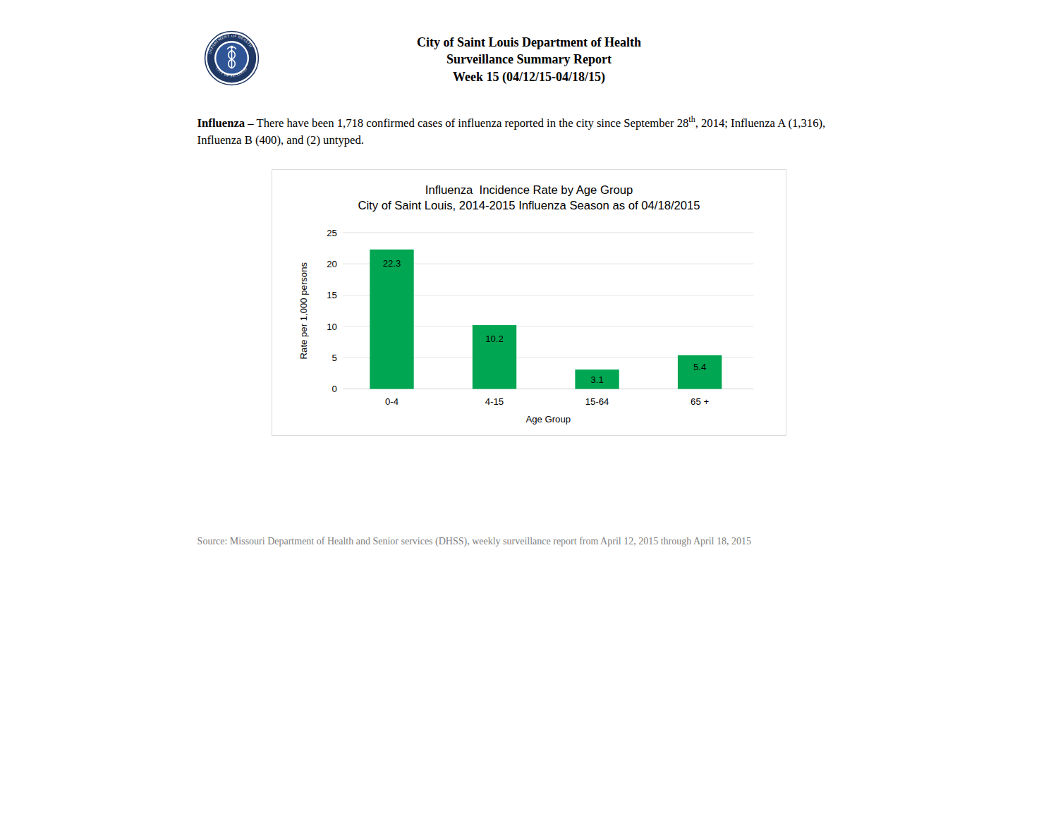DEPARTMENT OF HEALTH CITY OF ST. LOUIS
City of Saint Louis Department of Health
Surveillance Summary Report
Week 15 (04/12/15-04/18/15)
Influenza – There have been 1,718 confirmed cases of influenza reported in the city since September 28th, 2014; Influenza A (1,316), Influenza B (400), and (2) untyped.
Influenza Incidence Rate by Age Group
City of Saint Louis, 2014-2015 Influenza Season as of 04/18/2015
25 20 15 10 5 0 Rate per 1,000 persons 22.3 10.2 3.1 5.4 0-4 4-15 15-64 65 + Age Group
Source: Missouri Department of Health and Senior services (DHSS), weekly surveillance report from April 12, 2015 through April 18, 2015